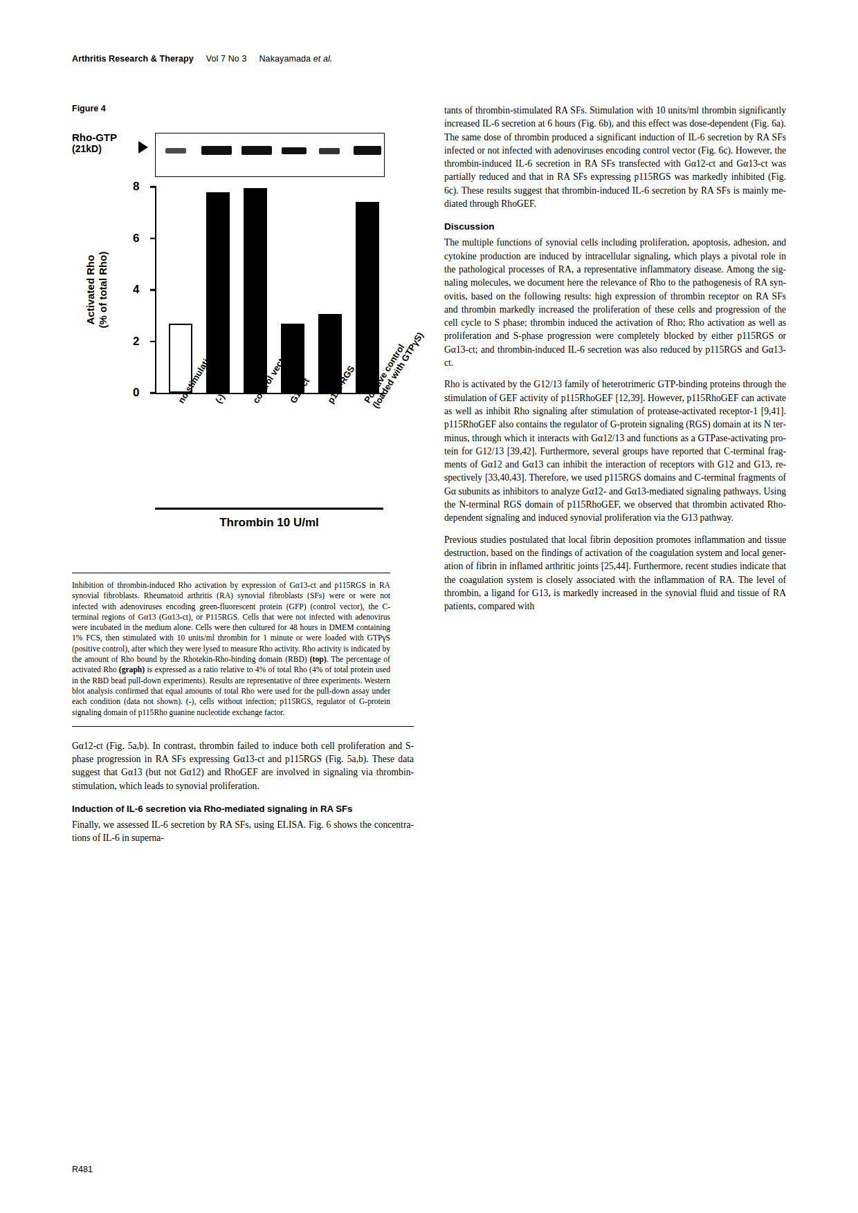Arthritis Research & Therapy Vol 7 No 3 Nakayamada et al.
Figure 4
Rho-GTP(21kD)
Activated Rho
(% of total Rho)
8
6
4
2
0
no stimulation
(-)
control vector
G13-ct
p115-RGS
Positive control
(loaded with GTPγS)
Thrombin 10 U/ml
Inhibition of thrombin-induced Rho activation by expression of Gα13-ct and p115RGS in RA synovial fibroblasts. Rheumatoid arthritis (RA) synovial fibroblasts (SFs) were or were not infected with adenoviruses encoding green-fluorescent protein (GFP) (control vector), the C-terminal regions of Gα13 (Gα13-ct), or P115RGS. Cells that were not infected with adenovirus were incubated in the medium alone. Cells were then cultured for 48 hours in DMEM containing 1% FCS, then stimulated with 10 units/ml thrombin for 1 minute or were loaded with GTPγS (positive control), after which they were lysed to measure Rho activity. Rho activity is indicated by the amount of Rho bound by the Rhotekin-Rho-binding domain (RBD) (top). The percentage of activated Rho (graph) is expressed as a ratio relative to 4% of total Rho (4% of total protein used in the RBD bead pull-down experiments). Results are representative of three experiments. Western blot analysis confirmed that equal amounts of total Rho were used for the pull-down assay under each condition (data not shown). (-), cells without infection; p115RGS, regulator of G-protein signaling domain of p115Rho guanine nucleotide exchange factor.
Gα12-ct (Fig. 5a,b). In contrast, thrombin failed to induce both cell proliferation and S-phase progression in RA SFs expressing Gα13-ct and p115RGS (Fig. 5a,b). These data suggest that Gα13 (but not Gα12) and RhoGEF are involved in signaling via thrombin-stimulation, which leads to synovial proliferation.
Induction of IL-6 secretion via Rho-mediated signaling in RA SFs
Finally, we assessed IL-6 secretion by RA SFs, using ELISA. Fig. 6 shows the concentrations of IL-6 in superna-
tants of thrombin-stimulated RA SFs. Stimulation with 10 units/ml thrombin significantly increased IL-6 secretion at 6 hours (Fig. 6b), and this effect was dose-dependent (Fig. 6a). The same dose of thrombin produced a significant induction of IL-6 secretion by RA SFs infected or not infected with adenoviruses encoding control vector (Fig. 6c). However, the thrombin-induced IL-6 secretion in RA SFs transfected with Gα12-ct and Gα13-ct was partially reduced and that in RA SFs expressing p115RGS was markedly inhibited (Fig. 6c). These results suggest that thrombin-induced IL-6 secretion by RA SFs is mainly mediated through RhoGEF.
Discussion
The multiple functions of synovial cells including proliferation, apoptosis, adhesion, and cytokine production are induced by intracellular signaling, which plays a pivotal role in the pathological processes of RA, a representative inflammatory disease. Among the signaling molecules, we document here the relevance of Rho to the pathogenesis of RA synovitis, based on the following results: high expression of thrombin receptor on RA SFs and thrombin markedly increased the proliferation of these cells and progression of the cell cycle to S phase; thrombin induced the activation of Rho; Rho activation as well as proliferation and S-phase progression were completely blocked by either p115RGS or Gα13-ct; and thrombin-induced IL-6 secretion was also reduced by p115RGS and Gα13-ct.
Rho is activated by the G12/13 family of heterotrimeric GTP-binding proteins through the stimulation of GEF activity of p115RhoGEF [12,39]. However, p115RhoGEF can activate as well as inhibit Rho signaling after stimulation of protease-activated receptor-1 [9,41]. p115RhoGEF also contains the regulator of G-protein signaling (RGS) domain at its N terminus, through which it interacts with Gα12/13 and functions as a GTPase-activating protein for G12/13 [39,42]. Furthermore, several groups have reported that C-terminal fragments of Gα12 and Gα13 can inhibit the interaction of receptors with G12 and G13, respectively [33,40,43]. Therefore, we used p115RGS domains and C-terminal fragments of Gα subunits as inhibitors to analyze Gα12- and Gα13-mediated signaling pathways. Using the N-terminal RGS domain of p115RhoGEF, we observed that thrombin activated Rho-dependent signaling and induced synovial proliferation via the G13 pathway.
Previous studies postulated that local fibrin deposition promotes inflammation and tissue destruction, based on the findings of activation of the coagulation system and local generation of fibrin in inflamed arthritic joints [25,44]. Furthermore, recent studies indicate that the coagulation system is closely associated with the inflammation of RA. The level of thrombin, a ligand for G13, is markedly increased in the synovial fluid and tissue of RA patients, compared with
R481